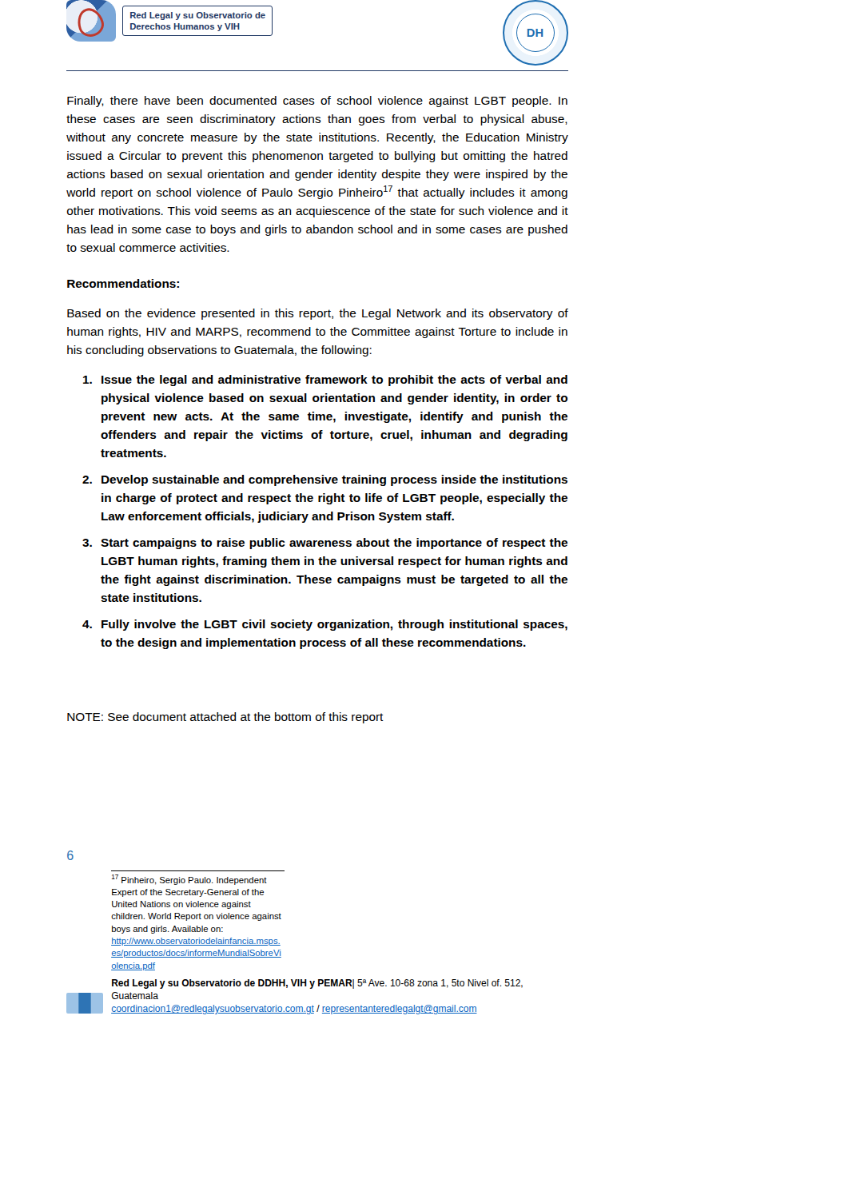Red Legal y su Observatorio de
Derechos Humanos y VIH
DH
Finally, there have been documented cases of school violence against LGBT people. In these cases are seen discriminatory actions than goes from verbal to physical abuse, without any concrete measure by the state institutions. Recently, the Education Ministry issued a Circular to prevent this phenomenon targeted to bullying but omitting the hatred actions based on sexual orientation and gender identity despite they were inspired by the world report on school violence of Paulo Sergio Pinheiro17 that actually includes it among other motivations. This void seems as an acquiescence of the state for such violence and it has lead in some case to boys and girls to abandon school and in some cases are pushed to sexual commerce activities.
Recommendations:
Based on the evidence presented in this report, the Legal Network and its observatory of human rights, HIV and MARPS, recommend to the Committee against Torture to include in his concluding observations to Guatemala, the following:
Issue the legal and administrative framework to prohibit the acts of verbal and physical violence based on sexual orientation and gender identity, in order to prevent new acts. At the same time, investigate, identify and punish the offenders and repair the victims of torture, cruel, inhuman and degrading treatments.
Develop sustainable and comprehensive training process inside the institutions in charge of protect and respect the right to life of LGBT people, especially the Law enforcement officials, judiciary and Prison System staff.
Start campaigns to raise public awareness about the importance of respect the LGBT human rights, framing them in the universal respect for human rights and the fight against discrimination. These campaigns must be targeted to all the state institutions.
Fully involve the LGBT civil society organization, through institutional spaces, to the design and implementation process of all these recommendations.
NOTE: See document attached at the bottom of this report
6
17 Pinheiro, Sergio Paulo. Independent Expert of the Secretary-General of the United Nations on violence against children. World Report on violence against boys and girls. Available on:
http://www.observatoriodelainfancia.msps.es/productos/docs/informeMundialSobreViolencia.pdf
Red Legal y su Observatorio de DDHH, VIH y PEMAR| 5ª Ave. 10-68 zona 1, 5to Nivel of. 512, Guatemala
coordinacion1@redlegalysuobservatorio.com.gt / representanteredlegalgt@gmail.com